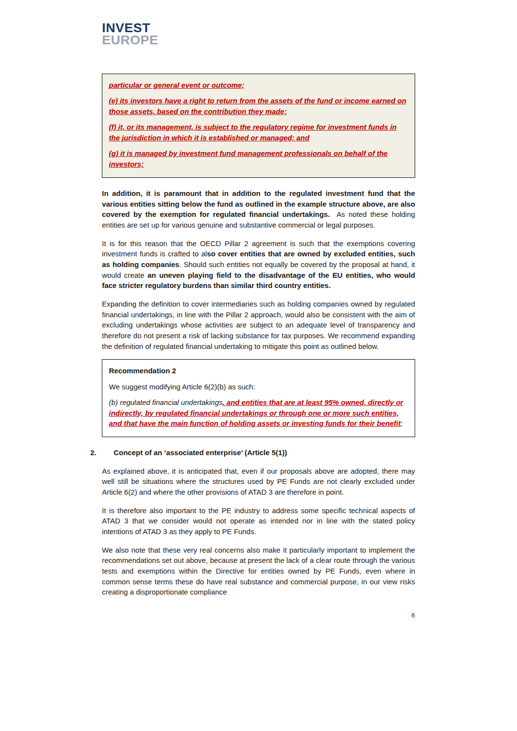INVEST EUROPE
particular or general event or outcome;
(e) its investors have a right to return from the assets of the fund or income earned on those assets, based on the contribution they made;
(f) it, or its management, is subject to the regulatory regime for investment funds in the jurisdiction in which it is established or managed; and
(g) it is managed by investment fund management professionals on behalf of the investors;
In addition, it is paramount that in addition to the regulated investment fund that the various entities sitting below the fund as outlined in the example structure above, are also covered by the exemption for regulated financial undertakings. As noted these holding entities are set up for various genuine and substantive commercial or legal purposes.
It is for this reason that the OECD Pillar 2 agreement is such that the exemptions covering investment funds is crafted to also cover entities that are owned by excluded entities, such as holding companies. Should such entities not equally be covered by the proposal at hand, it would create an uneven playing field to the disadvantage of the EU entities, who would face stricter regulatory burdens than similar third country entities.
Expanding the definition to cover intermediaries such as holding companies owned by regulated financial undertakings, in line with the Pillar 2 approach, would also be consistent with the aim of excluding undertakings whose activities are subject to an adequate level of transparency and therefore do not present a risk of lacking substance for tax purposes. We recommend expanding the definition of regulated financial undertaking to mitigate this point as outlined below.
Recommendation 2
We suggest modifying Article 6(2)(b) as such:
(b) regulated financial undertakings, and entities that are at least 95% owned, directly or indirectly, by regulated financial undertakings or through one or more such entities, and that have the main function of holding assets or investing funds for their benefit;
2. Concept of an ‘associated enterprise’ (Article 5(1))
As explained above, it is anticipated that, even if our proposals above are adopted, there may well still be situations where the structures used by PE Funds are not clearly excluded under Article 6(2) and where the other provisions of ATAD 3 are therefore in point.
It is therefore also important to the PE industry to address some specific technical aspects of ATAD 3 that we consider would not operate as intended nor in line with the stated policy intentions of ATAD 3 as they apply to PE Funds.
We also note that these very real concerns also make it particularly important to implement the recommendations set out above, because at present the lack of a clear route through the various tests and exemptions within the Directive for entities owned by PE Funds, even where in common sense terms these do have real substance and commercial purpose, in our view risks creating a disproportionate compliance
6